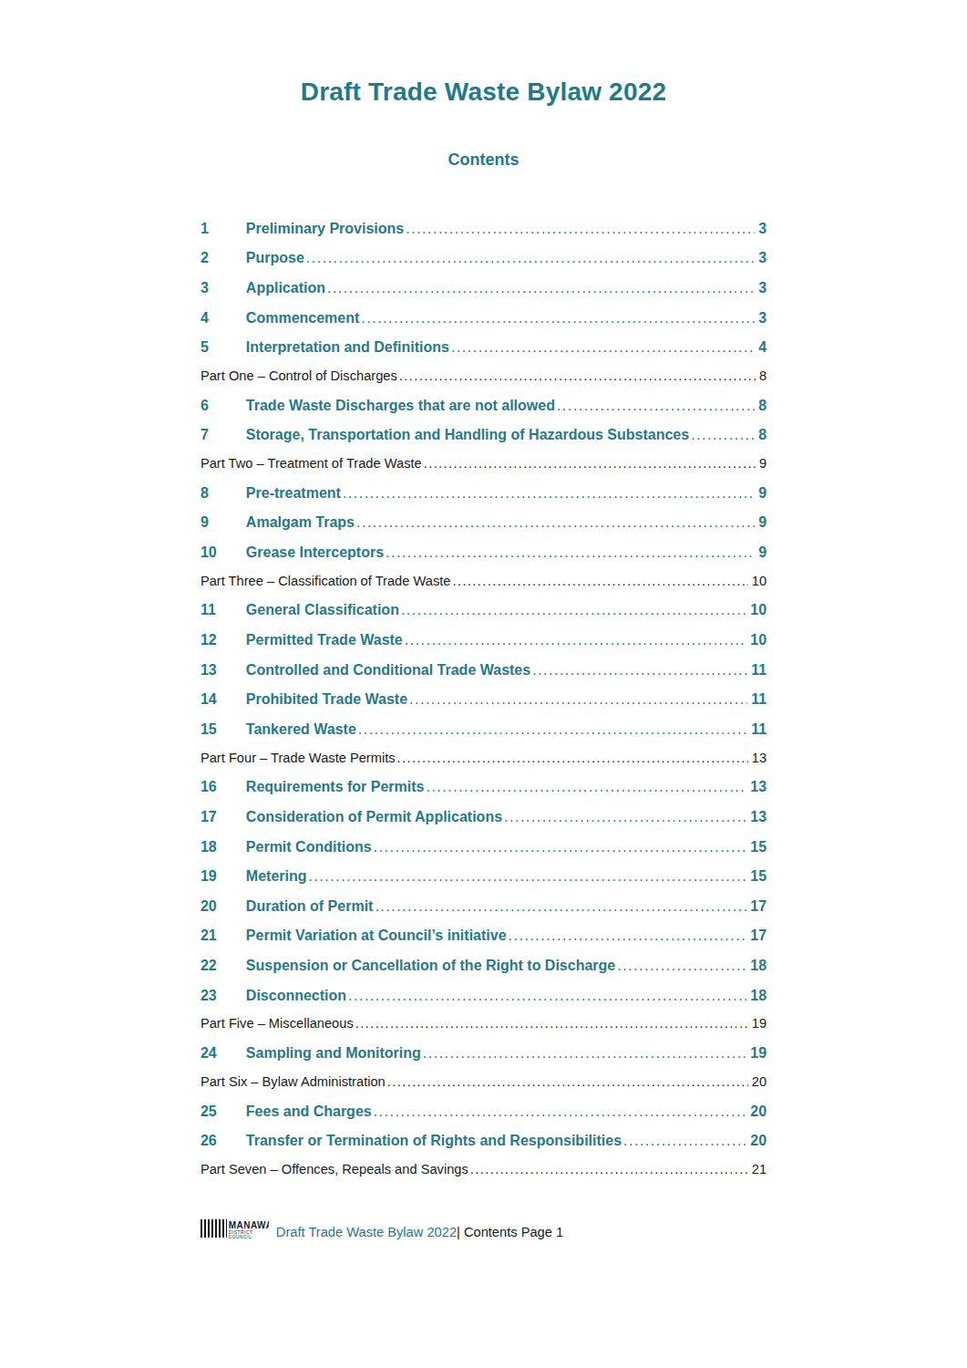Draft Trade Waste Bylaw 2022
Contents
1 Preliminary Provisions .................................................................................................................. 3
2 Purpose ..................................................................................................................................... 3
3 Application .............................................................................................................................. 3
4 Commencement ..................................................................................................................... 3
5 Interpretation and Definitions ............................................................................................. 4
Part One – Control of Discharges ......................................................................................................... 8
6 Trade Waste Discharges that are not allowed ......................................................................... 8
7 Storage, Transportation and Handling of Hazardous Substances ............................................. 8
Part Two – Treatment of Trade Waste .................................................................................................. 9
8 Pre-treatment ......................................................................................................................... 9
9 Amalgam Traps ....................................................................................................................... 9
10 Grease Interceptors ....................................................................................................... 9
Part Three – Classification of Trade Waste ......................................................................................... 10
11 General Classification .................................................................................................. 10
12 Permitted Trade Waste ............................................................................................... 10
13 Controlled and Conditional Trade Wastes ....................................................................... 11
14 Prohibited Trade Waste ............................................................................................... 11
15 Tankered Waste ......................................................................................................... 11
Part Four – Trade Waste Permits ....................................................................................................... 13
16 Requirements for Permits ........................................................................................... 13
17 Consideration of Permit Applications ............................................................................. 13
18 Permit Conditions ......................................................................................................... 15
19 Metering ....................................................................................................................... 15
20 Duration of Permit ......................................................................................................... 17
21 Permit Variation at Council’s initiative ............................................................................. 17
22 Suspension or Cancellation of the Right to Discharge ....................................................... 18
23 Disconnection ................................................................................................................. 18
Part Five – Miscellaneous ..................................................................................................................... 19
24 Sampling and Monitoring ........................................................................................... 19
Part Six – Bylaw Administration ....................................................................................................... 20
25 Fees and Charges ......................................................................................................... 20
26 Transfer or Termination of Rights and Responsibilities ..................................................... 20
Part Seven – Offences, Repeals and Savings ................................................................................. 21
MANAWATU
DISTRICT COUNCIL
Draft Trade Waste Bylaw 2022| Contents Page 1